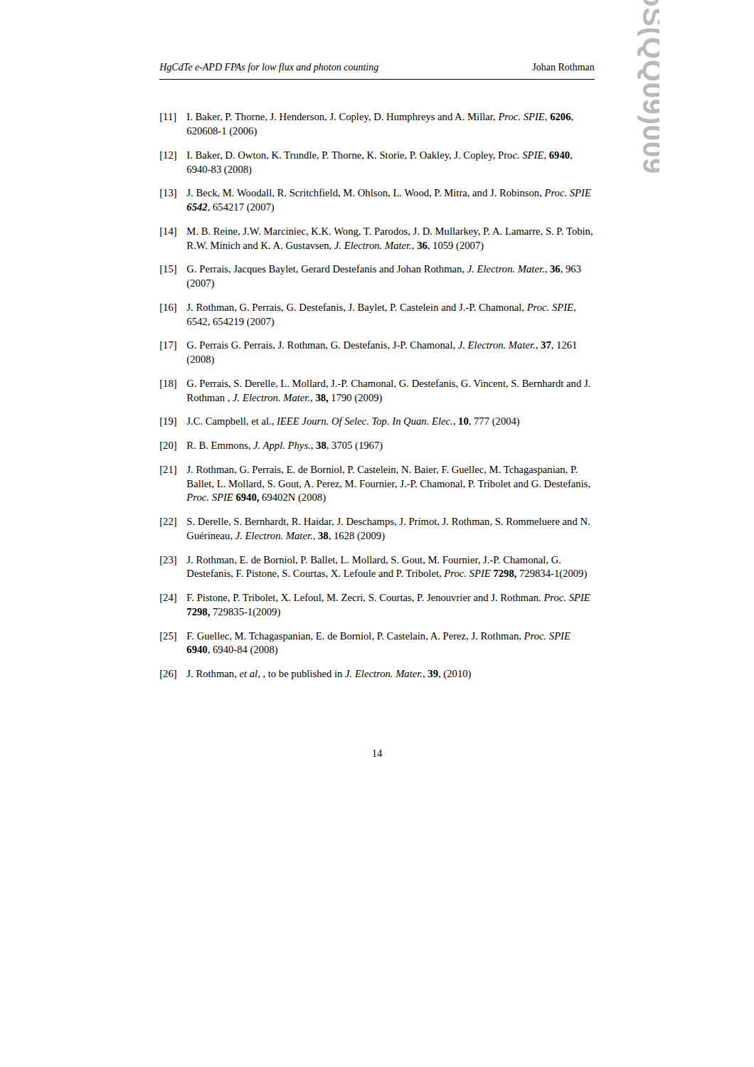HgCdTe e-APD FPAs for low flux and photon counting Johan Rothman
PoS(QQ09)009
[11] I. Baker, P. Thorne, J. Henderson, J. Copley, D. Humphreys and A. Millar, Proc. SPIE, 6206, 620608-1 (2006)
[12] I. Baker, D. Owton, K. Trundle, P. Thorne, K. Storie, P. Oakley, J. Copley, Proc. SPIE, 6940, 6940-83 (2008)
[13] J. Beck, M. Woodall, R. Scritchfield, M. Ohlson, L. Wood, P. Mitra, and J. Robinson, Proc. SPIE 6542, 654217 (2007)
[14] M. B. Reine, J.W. Marciniec, K.K. Wong, T. Parodos, J. D. Mullarkey, P. A. Lamarre, S. P. Tobin, R.W. Minich and K. A. Gustavsen, J. Electron. Mater., 36, 1059 (2007)
[15] G. Perrais, Jacques Baylet, Gerard Destefanis and Johan Rothman, J. Electron. Mater., 36, 963 (2007)
[16] J. Rothman, G. Perrais, G. Destefanis, J. Baylet, P. Castelein and J.-P. Chamonal, Proc. SPIE, 6542, 654219 (2007)
[17] G. Perrais G. Perrais, J. Rothman, G. Destefanis, J-P. Chamonal, J. Electron. Mater., 37, 1261 (2008)
[18] G. Perrais, S. Derelle, L. Mollard, J.-P. Chamonal, G. Destefanis, G. Vincent, S. Bernhardt and J. Rothman , J. Electron. Mater., 38, 1790 (2009)
[19] J.C. Campbell, et al., IEEE Journ. Of Selec. Top. In Quan. Elec., 10, 777 (2004)
[20] R. B. Emmons, J. Appl. Phys., 38, 3705 (1967)
[21] J. Rothman, G. Perrais, E. de Borniol, P. Castelein, N. Baier, F. Guellec, M. Tchagaspanian, P. Ballet, L. Mollard, S. Gout, A. Perez, M. Fournier, J.-P. Chamonal, P. Tribolet and G. Destefanis, Proc. SPIE 6940, 69402N (2008)
[22] S. Derelle, S. Bernhardt, R. Haidar, J. Deschamps, J. Primot, J. Rothman, S. Rommeluere and N. Guérineau, J. Electron. Mater., 38, 1628 (2009)
[23] J. Rothman, E. de Borniol, P. Ballet, L. Mollard, S. Gout, M. Fournier, J.-P. Chamonal, G. Destefanis, F. Pistone, S. Courtas, X. Lefoule and P. Tribolet, Proc. SPIE 7298, 729834-1(2009)
[24] F. Pistone, P. Tribolet, X. Lefoul, M. Zecri, S. Courtas, P. Jenouvrier and J. Rothman. Proc. SPIE 7298, 729835-1(2009)
[25] F. Guellec, M. Tchagaspanian, E. de Borniol, P. Castelain, A. Perez, J. Rothman, Proc. SPIE 6940, 6940-84 (2008)
[26] J. Rothman, et al, , to be published in J. Electron. Mater., 39, (2010)
14